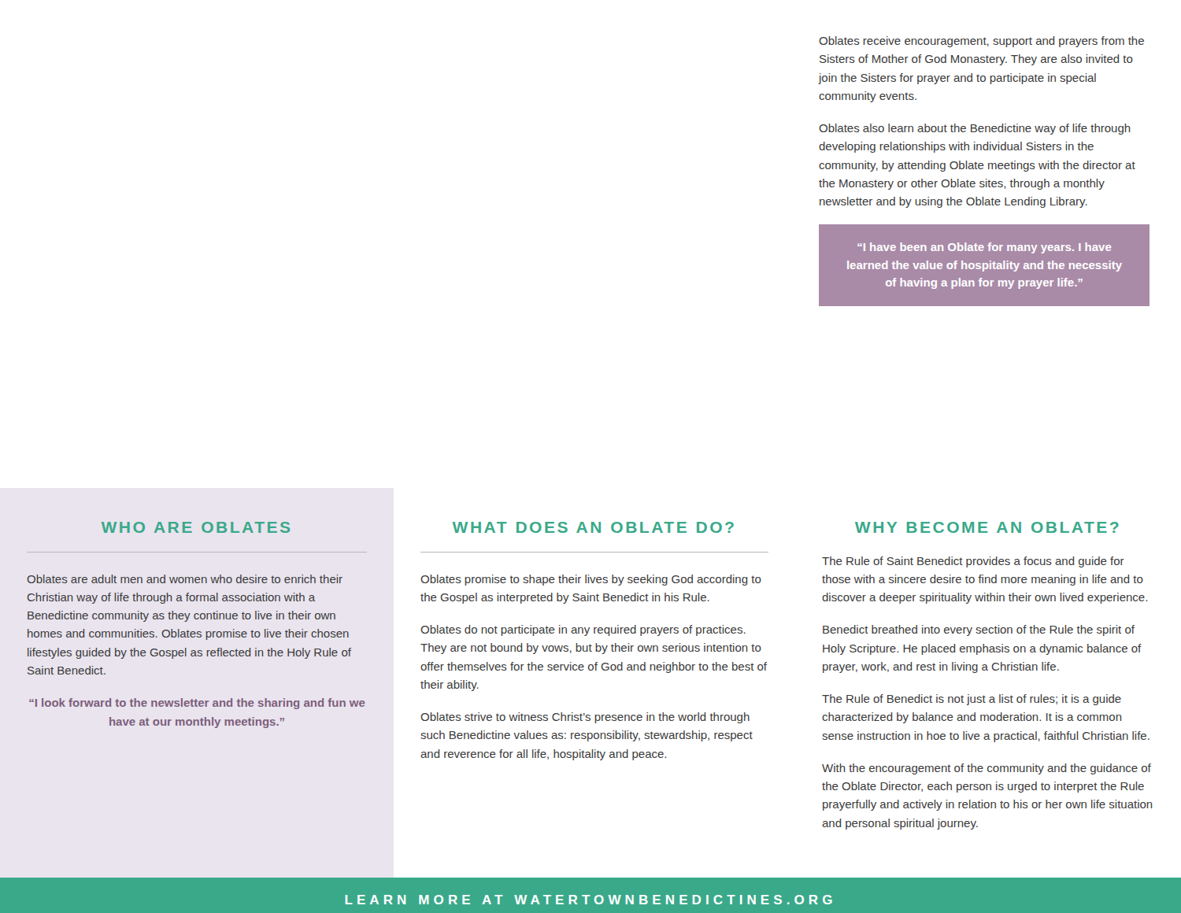Stewardship
Oblates receive encouragement, support and prayers from the Sisters of Mother of God Monastery. They are also invited to join the Sisters for prayer and to participate in special community events.
Oblates also learn about the Benedictine way of life through developing relationships with individual Sisters in the community, by attending Oblate meetings with the director at the Monastery or other Oblate sites, through a monthly newsletter and by using the Oblate Lending Library.
“I have been an Oblate for many years. I have learned the value of hospitality and the necessity of having a plan for my prayer life.”
Who are Oblates
Oblates are adult men and women who desire to enrich their Christian way of life through a formal association with a Benedictine community as they continue to live in their own homes and communities. Oblates promise to live their chosen lifestyles guided by the Gospel as reflected in the Holy Rule of Saint Benedict.
“I look forward to the newsletter and the sharing and fun we have at our monthly meetings.”
What does an Oblate do?
Oblates promise to shape their lives by seeking God according to the Gospel as interpreted by Saint Benedict in his Rule.
Oblates do not participate in any required prayers of practices. They are not bound by vows, but by their own serious intention to offer themselves for the service of God and neighbor to the best of their ability.
Oblates strive to witness Christ’s presence in the world through such Benedictine values as: responsibility, stewardship, respect and reverence for all life, hospitality and peace.
Why become an Oblate?
The Rule of Saint Benedict provides a focus and guide for those with a sincere desire to find more meaning in life and to discover a deeper spirituality within their own lived experience.
Benedict breathed into every section of the Rule the spirit of Holy Scripture. He placed emphasis on a dynamic balance of prayer, work, and rest in living a Christian life.
The Rule of Benedict is not just a list of rules; it is a guide characterized by balance and moderation. It is a common sense instruction in hoe to live a practical, faithful Christian life.
With the encouragement of the community and the guidance of the Oblate Director, each person is urged to interpret the Rule prayerfully and actively in relation to his or her own life situation and personal spiritual journey.
Learn more at watertownbenedictines.org